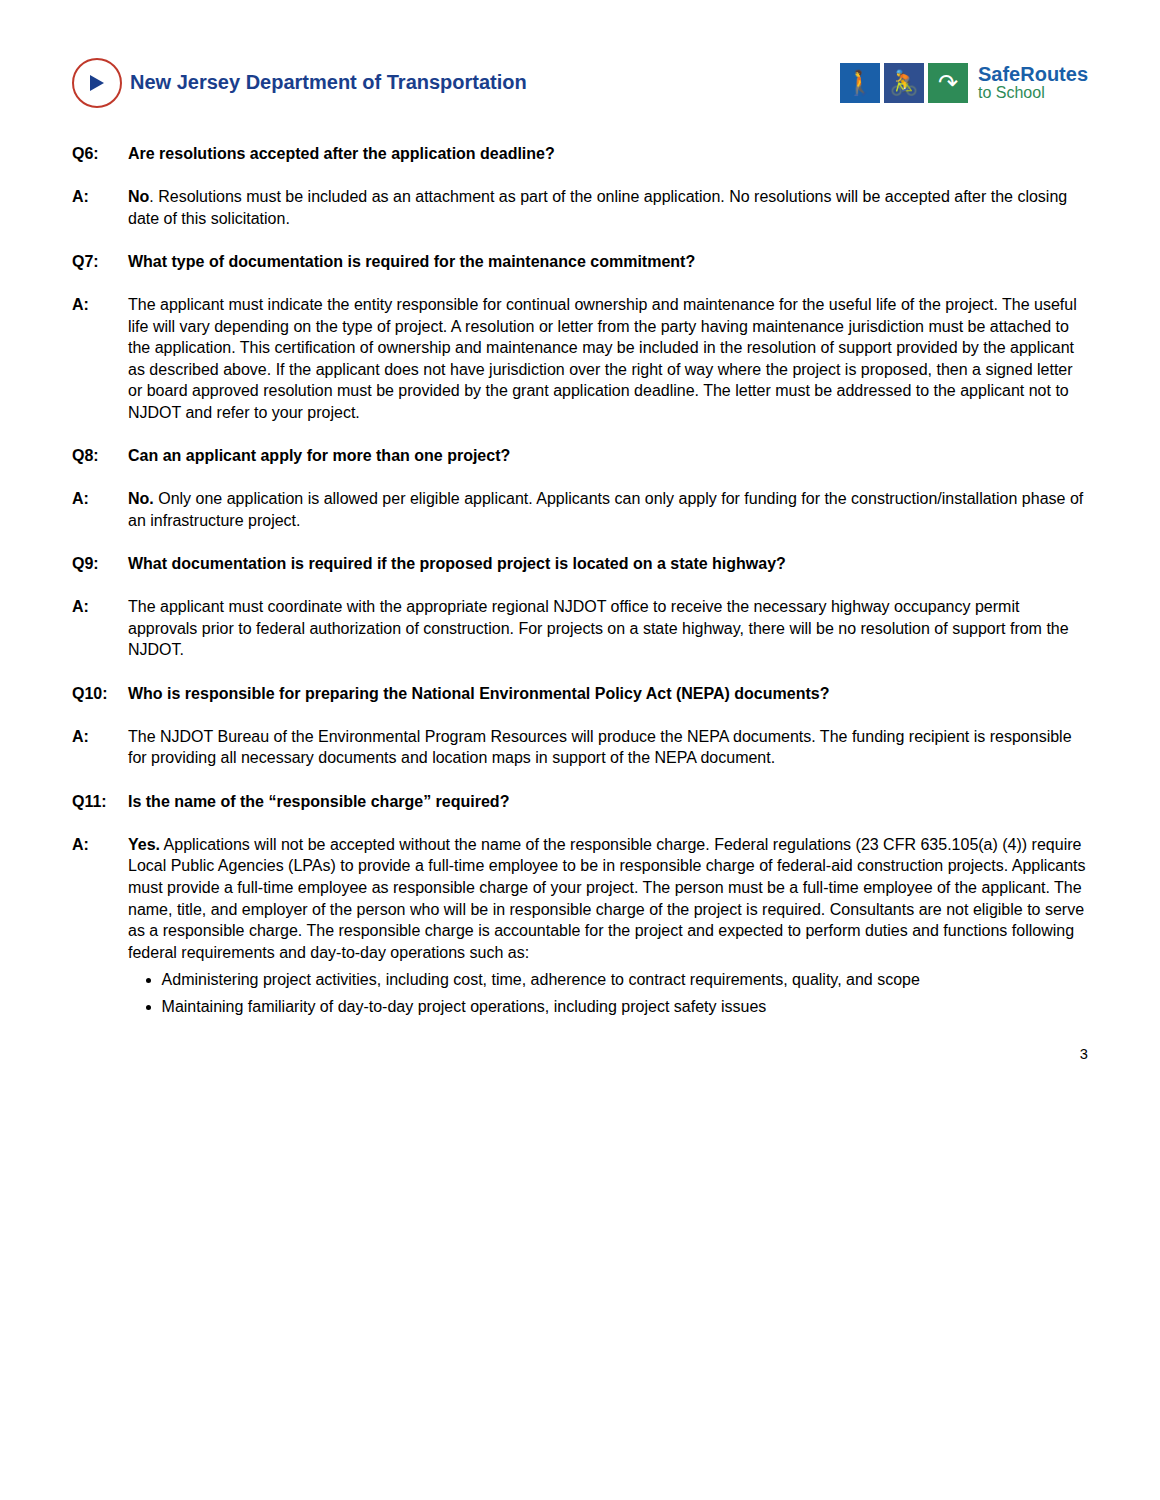New Jersey Department of Transportation
🚶
🚴
↷
SafeRoutes to School
Q6:
Are resolutions accepted after the application deadline?
A:
No. Resolutions must be included as an attachment as part of the online application. No resolutions will be accepted after the closing date of this solicitation.
Q7:
What type of documentation is required for the maintenance commitment?
A:
The applicant must indicate the entity responsible for continual ownership and maintenance for the useful life of the project. The useful life will vary depending on the type of project. A resolution or letter from the party having maintenance jurisdiction must be attached to the application. This certification of ownership and maintenance may be included in the resolution of support provided by the applicant as described above. If the applicant does not have jurisdiction over the right of way where the project is proposed, then a signed letter or board approved resolution must be provided by the grant application deadline. The letter must be addressed to the applicant not to NJDOT and refer to your project.
Q8:
Can an applicant apply for more than one project?
A:
No. Only one application is allowed per eligible applicant. Applicants can only apply for funding for the construction/installation phase of an infrastructure project.
Q9:
What documentation is required if the proposed project is located on a state highway?
A:
The applicant must coordinate with the appropriate regional NJDOT office to receive the necessary highway occupancy permit approvals prior to federal authorization of construction. For projects on a state highway, there will be no resolution of support from the NJDOT.
Q10:
Who is responsible for preparing the National Environmental Policy Act (NEPA) documents?
A:
The NJDOT Bureau of the Environmental Program Resources will produce the NEPA documents. The funding recipient is responsible for providing all necessary documents and location maps in support of the NEPA document.
Q11:
Is the name of the “responsible charge” required?
A:
Yes. Applications will not be accepted without the name of the responsible charge. Federal regulations (23 CFR 635.105(a) (4)) require Local Public Agencies (LPAs) to provide a full-time employee to be in responsible charge of federal-aid construction projects. Applicants must provide a full-time employee as responsible charge of your project. The person must be a full-time employee of the applicant. The name, title, and employer of the person who will be in responsible charge of the project is required. Consultants are not eligible to serve as a responsible charge. The responsible charge is accountable for the project and expected to perform duties and functions following federal requirements and day-to-day operations such as:
Administering project activities, including cost, time, adherence to contract requirements, quality, and scope
Maintaining familiarity of day-to-day project operations, including project safety issues
3